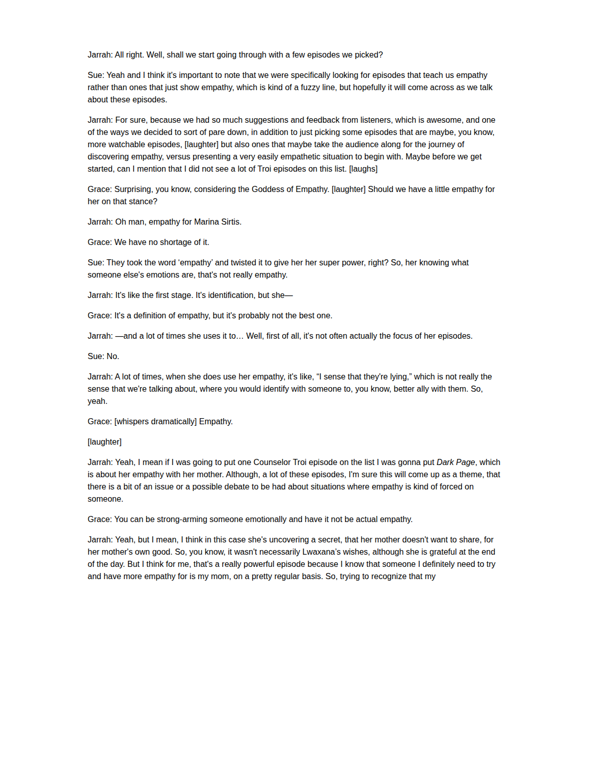Jarrah: All right. Well, shall we start going through with a few episodes we picked?
Sue: Yeah and I think it's important to note that we were specifically looking for episodes that teach us empathy rather than ones that just show empathy, which is kind of a fuzzy line, but hopefully it will come across as we talk about these episodes.
Jarrah: For sure, because we had so much suggestions and feedback from listeners, which is awesome, and one of the ways we decided to sort of pare down, in addition to just picking some episodes that are maybe, you know, more watchable episodes, [laughter] but also ones that maybe take the audience along for the journey of discovering empathy, versus presenting a very easily empathetic situation to begin with. Maybe before we get started, can I mention that I did not see a lot of Troi episodes on this list. [laughs]
Grace: Surprising, you know, considering the Goddess of Empathy. [laughter] Should we have a little empathy for her on that stance?
Jarrah: Oh man, empathy for Marina Sirtis.
Grace: We have no shortage of it.
Sue: They took the word ‘empathy’ and twisted it to give her her super power, right? So, her knowing what someone else's emotions are, that's not really empathy.
Jarrah: It's like the first stage. It's identification, but she—
Grace: It's a definition of empathy, but it's probably not the best one.
Jarrah: —and a lot of times she uses it to… Well, first of all, it's not often actually the focus of her episodes.
Sue: No.
Jarrah: A lot of times, when she does use her empathy, it's like, “I sense that they're lying,” which is not really the sense that we're talking about, where you would identify with someone to, you know, better ally with them. So, yeah.
Grace: [whispers dramatically] Empathy.
[laughter]
Jarrah: Yeah, I mean if I was going to put one Counselor Troi episode on the list I was gonna put Dark Page, which is about her empathy with her mother. Although, a lot of these episodes, I'm sure this will come up as a theme, that there is a bit of an issue or a possible debate to be had about situations where empathy is kind of forced on someone.
Grace: You can be strong-arming someone emotionally and have it not be actual empathy.
Jarrah: Yeah, but I mean, I think in this case she's uncovering a secret, that her mother doesn't want to share, for her mother's own good. So, you know, it wasn't necessarily Lwaxana’s wishes, although she is grateful at the end of the day. But I think for me, that's a really powerful episode because I know that someone I definitely need to try and have more empathy for is my mom, on a pretty regular basis. So, trying to recognize that my